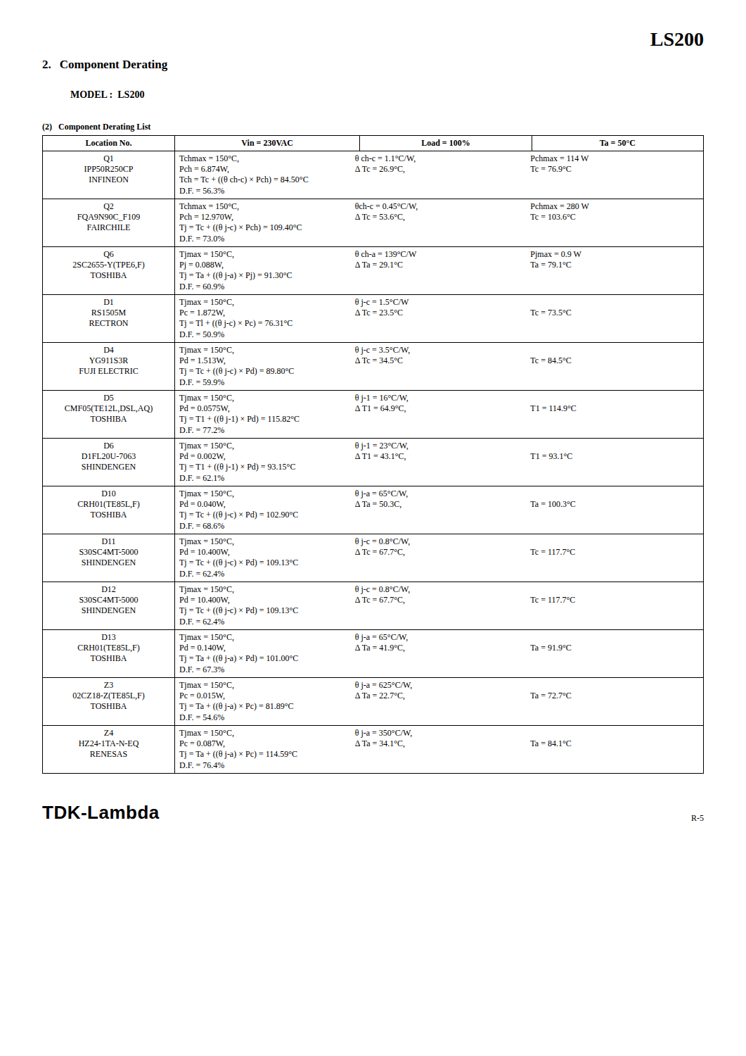LS200
2. Component Derating
MODEL : LS200
(2) Component Derating List
| Location No. | Vin = 230VAC | Load = 100% | Ta = 50°C |
| --- | --- | --- | --- |
| Q1 IPP50R250CP INFINEON | Tchmax = 150°C, θ ch-c = 1.1°C/W, Pchmax = 114 W Pch = 6.874W, Δ Tc = 26.9°C, Tc = 76.9°C Tch = Tc + ((θ ch-c) × Pch) = 84.50°C D.F. = 56.3% |
| Q2 FQA9N90C_F109 FAIRCHILE | Tchmax = 150°C, θch-c = 0.45°C/W, Pchmax = 280 W Pch = 12.970W, Δ Tc = 53.6°C, Tc = 103.6°C Tj = Tc + ((θ j-c) × Pch) = 109.40°C D.F. = 73.0% |
| Q6 2SC2655-Y(TPE6,F) TOSHIBA | Tjmax = 150°C, θ ch-a = 139°C/W Pjmax = 0.9 W Pj = 0.088W, Δ Ta = 29.1°C Ta = 79.1°C Tj = Ta + ((θ j-a) × Pj) = 91.30°C D.F. = 60.9% |
| D1 RS1505M RECTRON | Tjmax = 150°C, θ j-c = 1.5°C/W Pc = 1.872W, Δ Tc = 23.5°C Tc = 73.5°C Tj = Tl + ((θ j-c) × Pc) = 76.31°C D.F. = 50.9% |
| D4 YG911S3R FUJI ELECTRIC | Tjmax = 150°C, θ j-c = 3.5°C/W, Pd = 1.513W, Δ Tc = 34.5°C Tc = 84.5°C Tj = Tc + ((θ j-c) × Pd) = 89.80°C D.F. = 59.9% |
| D5 CMF05(TE12L,DSL,AQ) TOSHIBA | Tjmax = 150°C, θ j-1 = 16°C/W, Pd = 0.0575W, Δ T1 = 64.9°C, T1 = 114.9°C Tj = T1 + ((θ j-1) × Pd) = 115.82°C D.F. = 77.2% |
| D6 D1FL20U-7063 SHINDENGEN | Tjmax = 150°C, θ j-1 = 23°C/W, Pd = 0.002W, Δ T1 = 43.1°C, T1 = 93.1°C Tj = T1 + ((θ j-1) × Pd) = 93.15°C D.F. = 62.1% |
| D10 CRH01(TE85L,F) TOSHIBA | Tjmax = 150°C, θ j-a = 65°C/W, Pd = 0.040W, Δ Ta = 50.3C, Ta = 100.3°C Tj = Tc + ((θ j-c) × Pd) = 102.90°C D.F. = 68.6% |
| D11 S30SC4MT-5000 SHINDENGEN | Tjmax = 150°C, θ j-c = 0.8°C/W, Pd = 10.400W, Δ Tc = 67.7°C, Tc = 117.7°C Tj = Tc + ((θ j-c) × Pd) = 109.13°C D.F. = 62.4% |
| D12 S30SC4MT-5000 SHINDENGEN | Tjmax = 150°C, θ j-c = 0.8°C/W, Pd = 10.400W, Δ Tc = 67.7°C, Tc = 117.7°C Tj = Tc + ((θ j-c) × Pd) = 109.13°C D.F. = 62.4% |
| D13 CRH01(TE85L,F) TOSHIBA | Tjmax = 150°C, θ j-a = 65°C/W, Pd = 0.140W, Δ Ta = 41.9°C, Ta = 91.9°C Tj = Ta + ((θ j-a) × Pd) = 101.00°C D.F. = 67.3% |
| Z3 02CZ18-Z(TE85L,F) TOSHIBA | Tjmax = 150°C, θ j-a = 625°C/W, Pc = 0.015W, Δ Ta = 22.7°C, Ta = 72.7°C Tj = Ta + ((θ j-a) × Pc) = 81.89°C D.F. = 54.6% |
| Z4 HZ24-1TA-N-EQ RENESAS | Tjmax = 150°C, θ j-a = 350°C/W, Pc = 0.087W, Δ Ta = 34.1°C, Ta = 84.1°C Tj = Ta + ((θ j-a) × Pc) = 114.59°C D.F. = 76.4% |
TDK-Lambda
R-5